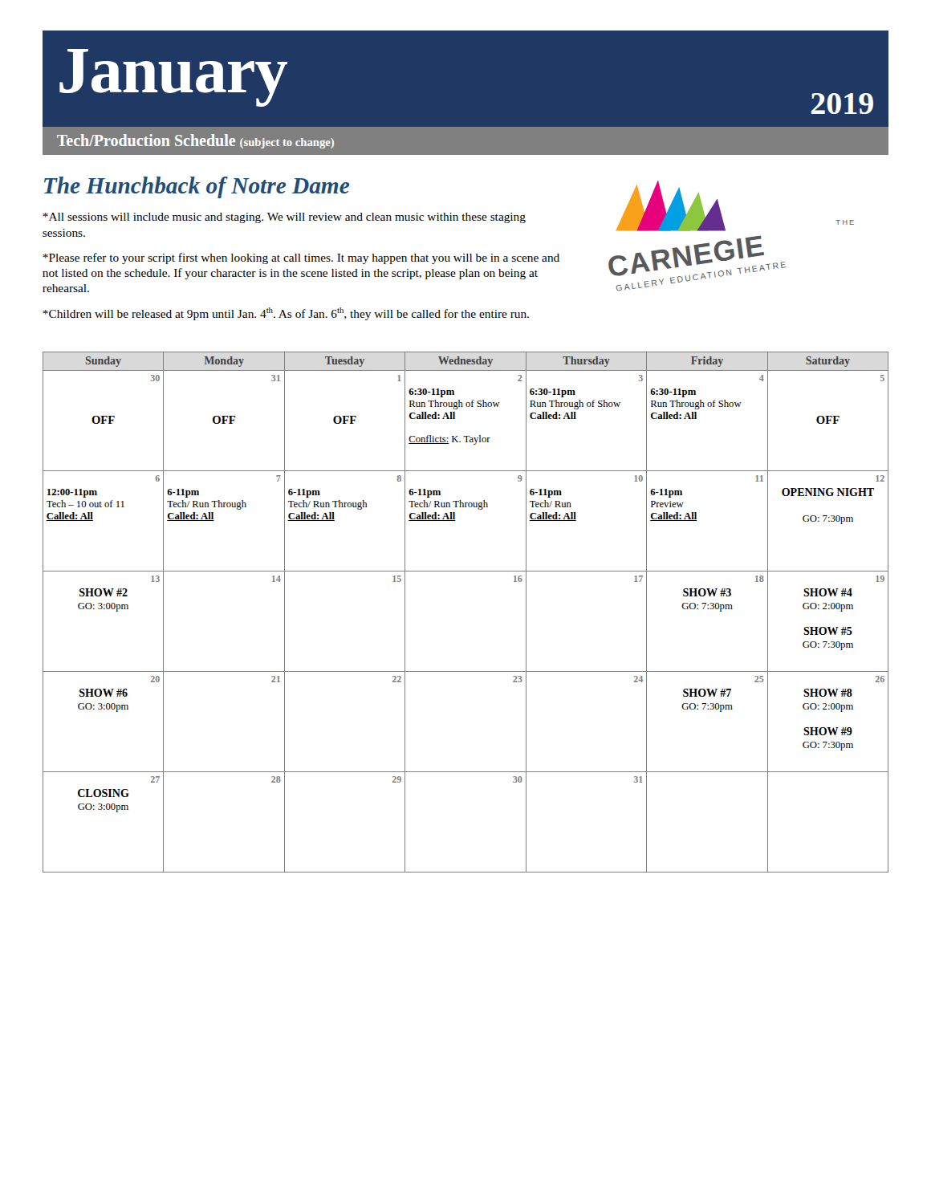January
2019
Tech/Production Schedule (subject to change)
The Hunchback of Notre Dame
*All sessions will include music and staging. We will review and clean music within these staging sessions.
*Please refer to your script first when looking at call times. It may happen that you will be in a scene and not listed on the schedule. If your character is in the scene listed in the script, please plan on being at rehearsal.
*Children will be released at 9pm until Jan. 4th. As of Jan. 6th, they will be called for the entire run.
CARNEGIE GALLERY EDUCATION THEATRE THE
| Sunday | Monday | Tuesday | Wednesday | Thursday | Friday | Saturday |
| --- | --- | --- | --- | --- | --- | --- |
| 30 OFF | 31 OFF | 1 OFF | 2 6:30-11pm Run Through of Show Called: All Conflicts: K. Taylor | 3 6:30-11pm Run Through of Show Called: All | 4 6:30-11pm Run Through of Show Called: All | 5 OFF |
| 6 12:00-11pm Tech – 10 out of 11 Called: All | 7 6-11pm Tech/ Run Through Called: All | 8 6-11pm Tech/ Run Through Called: All | 9 6-11pm Tech/ Run Through Called: All | 10 6-11pm Tech/ Run Called: All | 11 6-11pm Preview Called: All | 12 OPENING NIGHT GO: 7:30pm |
| 13 SHOW #2 GO: 3:00pm | 14 | 15 | 16 | 17 | 18 SHOW #3 GO: 7:30pm | 19 SHOW #4 GO: 2:00pm SHOW #5 GO: 7:30pm |
| 20 SHOW #6 GO: 3:00pm | 21 | 22 | 23 | 24 | 25 SHOW #7 GO: 7:30pm | 26 SHOW #8 GO: 2:00pm SHOW #9 GO: 7:30pm |
| 27 CLOSING GO: 3:00pm | 28 | 29 | 30 | 31 | | |